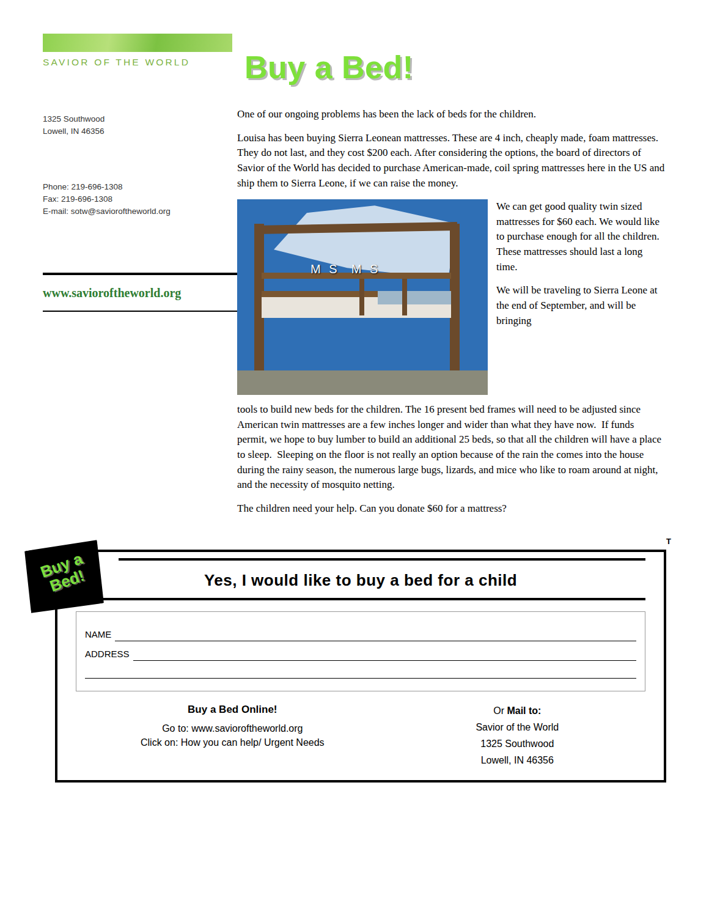SAVIOR OF THE WORLD
Buy a Bed!
1325 Southwood
Lowell, IN 46356
Phone: 219-696-1308
Fax: 219-696-1308
E-mail: sotw@savioroftheworld.org
www.savioroftheworld.org
One of our ongoing problems has been the lack of beds for the children.
Louisa has been buying Sierra Leonean mattresses. These are 4 inch, cheaply made, foam mattresses. They do not last, and they cost $200 each. After considering the options, the board of directors of Savior of the World has decided to purchase American-made, coil spring mattresses here in the US and ship them to Sierra Leone, if we can raise the money.
M S M S
We can get good quality twin sized mattresses for $60 each. We would like to purchase enough for all the children. These mattresses should last a long time.
We will be traveling to Sierra Leone at the end of September, and will be bringing
tools to build new beds for the children. The 16 present bed frames will need to be adjusted since American twin mattresses are a few inches longer and wider than what they have now. If funds permit, we hope to buy lumber to build an additional 25 beds, so that all the children will have a place to sleep. Sleeping on the floor is not really an option because of the rain the comes into the house during the rainy season, the numerous large bugs, lizards, and mice who like to roam around at night, and the necessity of mosquito netting.
The children need your help. Can you donate $60 for a mattress?
T
Buy a
Bed!
Yes, I would like to buy a bed for a child
NAME
ADDRESS
Buy a Bed Online! Go to: www.savioroftheworld.org
Click on: How you can help/ Urgent Needs
Or Mail to:
Savior of the World
1325 Southwood
Lowell, IN 46356